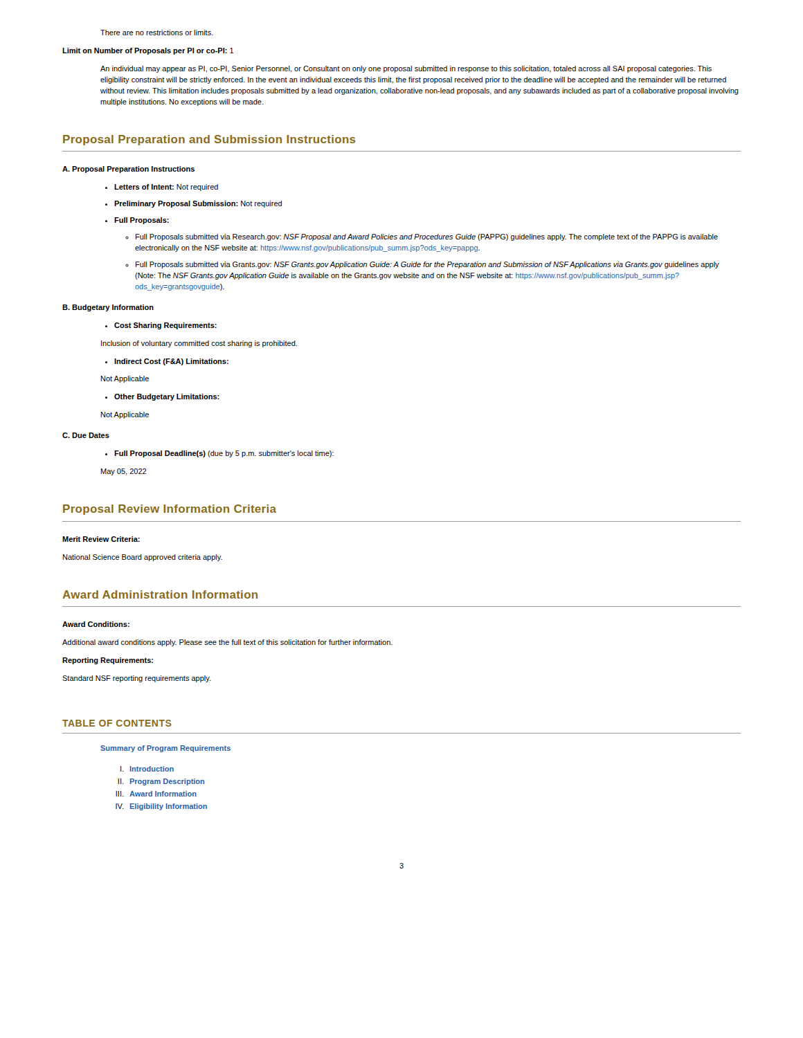There are no restrictions or limits.
Limit on Number of Proposals per PI or co-PI: 1
An individual may appear as PI, co-PI, Senior Personnel, or Consultant on only one proposal submitted in response to this solicitation, totaled across all SAI proposal categories. This eligibility constraint will be strictly enforced. In the event an individual exceeds this limit, the first proposal received prior to the deadline will be accepted and the remainder will be returned without review. This limitation includes proposals submitted by a lead organization, collaborative non-lead proposals, and any subawards included as part of a collaborative proposal involving multiple institutions. No exceptions will be made.
Proposal Preparation and Submission Instructions
A. Proposal Preparation Instructions
Letters of Intent: Not required
Preliminary Proposal Submission: Not required
Full Proposals:
Full Proposals submitted via Research.gov: NSF Proposal and Award Policies and Procedures Guide (PAPPG) guidelines apply. The complete text of the PAPPG is available electronically on the NSF website at: https://www.nsf.gov/publications/pub_summ.jsp?ods_key=pappg.
Full Proposals submitted via Grants.gov: NSF Grants.gov Application Guide: A Guide for the Preparation and Submission of NSF Applications via Grants.gov guidelines apply (Note: The NSF Grants.gov Application Guide is available on the Grants.gov website and on the NSF website at: https://www.nsf.gov/publications/pub_summ.jsp?ods_key=grantsgovguide).
B. Budgetary Information
Cost Sharing Requirements:
Inclusion of voluntary committed cost sharing is prohibited.
Indirect Cost (F&A) Limitations:
Not Applicable
Other Budgetary Limitations:
Not Applicable
C. Due Dates
Full Proposal Deadline(s) (due by 5 p.m. submitter's local time):
May 05, 2022
Proposal Review Information Criteria
Merit Review Criteria:
National Science Board approved criteria apply.
Award Administration Information
Award Conditions:
Additional award conditions apply. Please see the full text of this solicitation for further information.
Reporting Requirements:
Standard NSF reporting requirements apply.
TABLE OF CONTENTS
Summary of Program Requirements
I. Introduction
II. Program Description
III. Award Information
IV. Eligibility Information
3